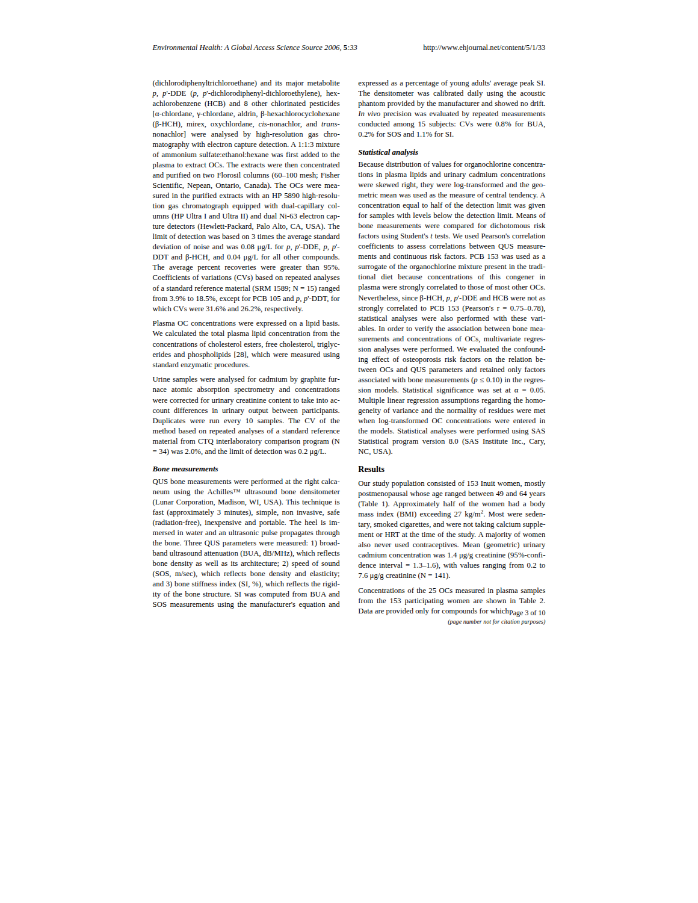Environmental Health: A Global Access Science Source 2006, 5:33
http://www.ehjournal.net/content/5/1/33
(dichlorodiphenyltrichloroethane) and its major metabolite p, p'-DDE (p, p'-dichlorodiphenyl-dichloroethylene), hexachlorobenzene (HCB) and 8 other chlorinated pesticides [α-chlordane, γ-chlordane, aldrin, β-hexachlorocyclohexane (β-HCH), mirex, oxychlordane, cis-nonachlor, and trans-nonachlor] were analysed by high-resolution gas chromatography with electron capture detection. A 1:1:3 mixture of ammonium sulfate:ethanol:hexane was first added to the plasma to extract OCs. The extracts were then concentrated and purified on two Florosil columns (60–100 mesh; Fisher Scientific, Nepean, Ontario, Canada). The OCs were measured in the purified extracts with an HP 5890 high-resolution gas chromatograph equipped with dual-capillary columns (HP Ultra I and Ultra II) and dual Ni-63 electron capture detectors (Hewlett-Packard, Palo Alto, CA, USA). The limit of detection was based on 3 times the average standard deviation of noise and was 0.08 μg/L for p, p'-DDE, p, p'-DDT and β-HCH, and 0.04 μg/L for all other compounds. The average percent recoveries were greater than 95%. Coefficients of variations (CVs) based on repeated analyses of a standard reference material (SRM 1589; N = 15) ranged from 3.9% to 18.5%, except for PCB 105 and p, p'-DDT, for which CVs were 31.6% and 26.2%, respectively.
Plasma OC concentrations were expressed on a lipid basis. We calculated the total plasma lipid concentration from the concentrations of cholesterol esters, free cholesterol, triglycerides and phospholipids [28], which were measured using standard enzymatic procedures.
Urine samples were analysed for cadmium by graphite furnace atomic absorption spectrometry and concentrations were corrected for urinary creatinine content to take into account differences in urinary output between participants. Duplicates were run every 10 samples. The CV of the method based on repeated analyses of a standard reference material from CTQ interlaboratory comparison program (N = 34) was 2.0%, and the limit of detection was 0.2 μg/L.
Bone measurements
QUS bone measurements were performed at the right calcaneum using the Achilles™ ultrasound bone densitometer (Lunar Corporation, Madison, WI, USA). This technique is fast (approximately 3 minutes), simple, non invasive, safe (radiation-free), inexpensive and portable. The heel is immersed in water and an ultrasonic pulse propagates through the bone. Three QUS parameters were measured: 1) broadband ultrasound attenuation (BUA, dB/MHz), which reflects bone density as well as its architecture; 2) speed of sound (SOS, m/sec), which reflects bone density and elasticity; and 3) bone stiffness index (SI, %), which reflects the rigidity of the bone structure. SI was computed from BUA and SOS measurements using the manufacturer's equation and expressed as a percentage of young adults' average peak SI. The densitometer was calibrated daily using the acoustic phantom provided by the manufacturer and showed no drift. In vivo precision was evaluated by repeated measurements conducted among 15 subjects: CVs were 0.8% for BUA, 0.2% for SOS and 1.1% for SI.
Statistical analysis
Because distribution of values for organochlorine concentrations in plasma lipids and urinary cadmium concentrations were skewed right, they were log-transformed and the geometric mean was used as the measure of central tendency. A concentration equal to half of the detection limit was given for samples with levels below the detection limit. Means of bone measurements were compared for dichotomous risk factors using Student's t tests. We used Pearson's correlation coefficients to assess correlations between QUS measurements and continuous risk factors. PCB 153 was used as a surrogate of the organochlorine mixture present in the traditional diet because concentrations of this congener in plasma were strongly correlated to those of most other OCs. Nevertheless, since β-HCH, p, p'-DDE and HCB were not as strongly correlated to PCB 153 (Pearson's r = 0.75–0.78), statistical analyses were also performed with these variables. In order to verify the association between bone measurements and concentrations of OCs, multivariate regression analyses were performed. We evaluated the confounding effect of osteoporosis risk factors on the relation between OCs and QUS parameters and retained only factors associated with bone measurements (p ≤ 0.10) in the regression models. Statistical significance was set at α = 0.05. Multiple linear regression assumptions regarding the homogeneity of variance and the normality of residues were met when log-transformed OC concentrations were entered in the models. Statistical analyses were performed using SAS Statistical program version 8.0 (SAS Institute Inc., Cary, NC, USA).
Results
Our study population consisted of 153 Inuit women, mostly postmenopausal whose age ranged between 49 and 64 years (Table 1). Approximately half of the women had a body mass index (BMI) exceeding 27 kg/m2. Most were sedentary, smoked cigarettes, and were not taking calcium supplement or HRT at the time of the study. A majority of women also never used contraceptives. Mean (geometric) urinary cadmium concentration was 1.4 μg/g creatinine (95%-confidence interval = 1.3–1.6), with values ranging from 0.2 to 7.6 μg/g creatinine (N = 141).
Concentrations of the 25 OCs measured in plasma samples from the 153 participating women are shown in Table 2. Data are provided only for compounds for which
Page 3 of 10 (page number not for citation purposes)